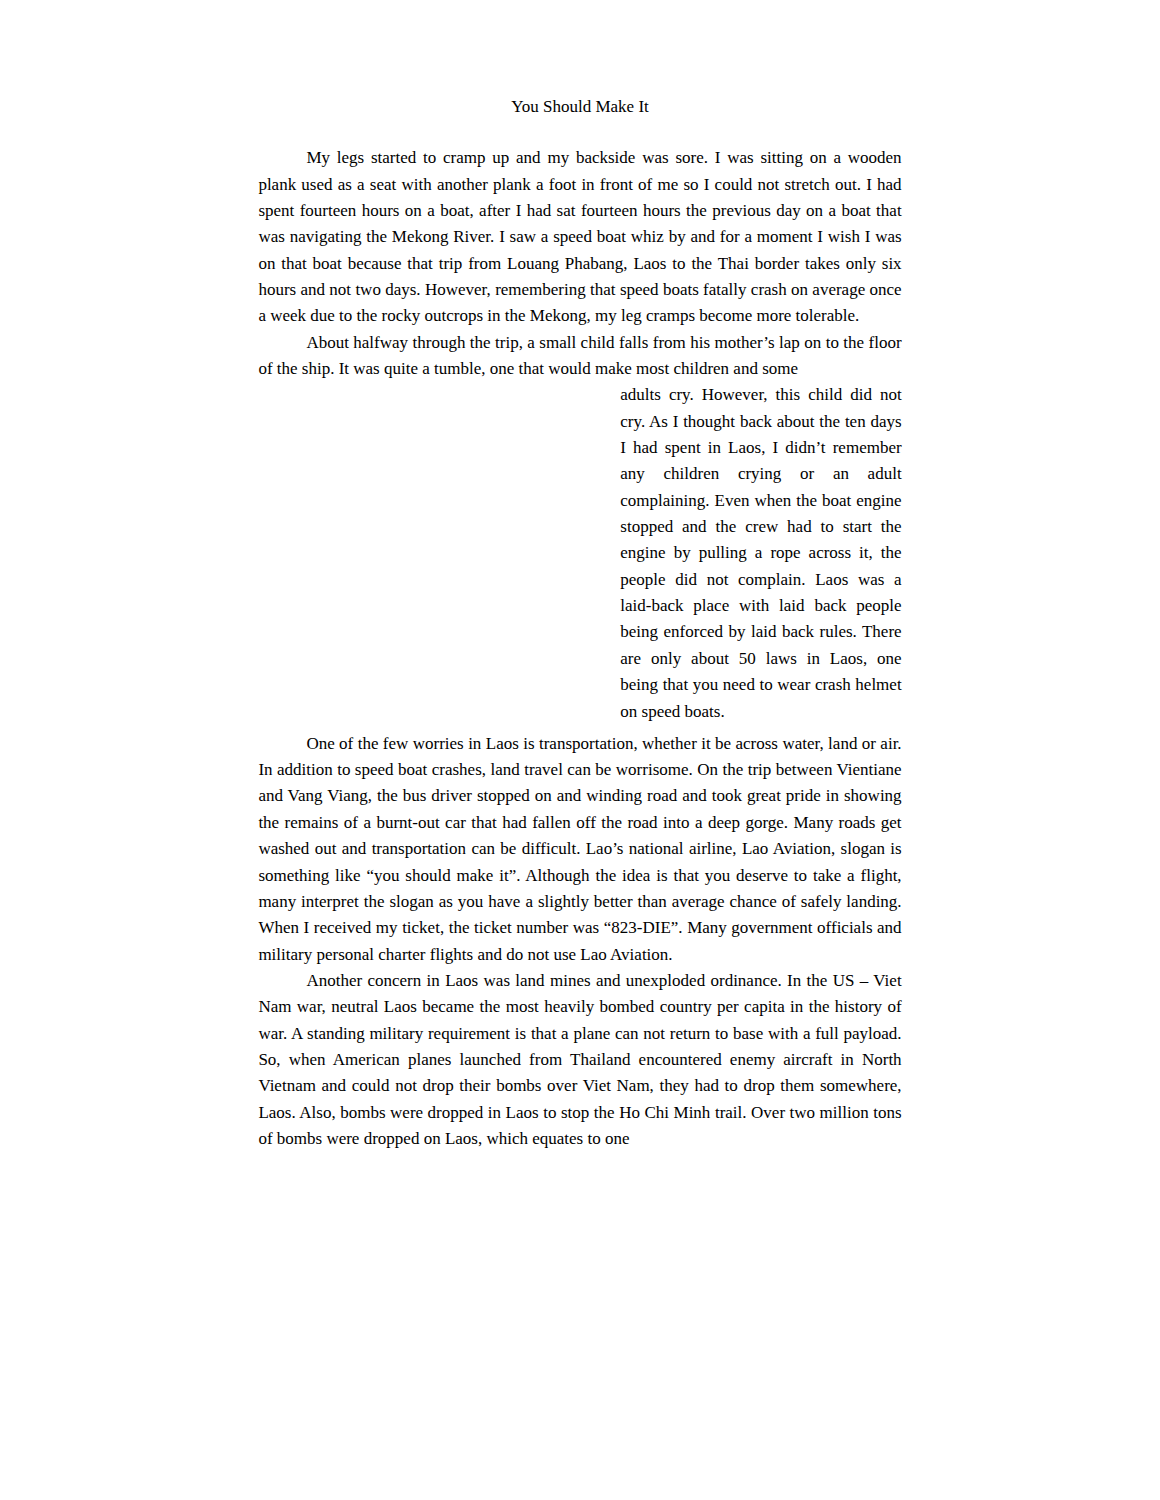You Should Make It
My legs started to cramp up and my backside was sore. I was sitting on a wooden plank used as a seat with another plank a foot in front of me so I could not stretch out. I had spent fourteen hours on a boat, after I had sat fourteen hours the previous day on a boat that was navigating the Mekong River. I saw a speed boat whiz by and for a moment I wish I was on that boat because that trip from Louang Phabang, Laos to the Thai border takes only six hours and not two days. However, remembering that speed boats fatally crash on average once a week due to the rocky outcrops in the Mekong, my leg cramps become more tolerable.
About halfway through the trip, a small child falls from his mother’s lap on to the floor of the ship. It was quite a tumble, one that would make most children and some
adults cry. However, this child did not cry. As I thought back about the ten days I had spent in Laos, I didn’t remember any children crying or an adult complaining. Even when the boat engine stopped and the crew had to start the engine by pulling a rope across it, the people did not complain. Laos was a laid-back place with laid back people being enforced by laid back rules. There are only about 50 laws in Laos, one being that you need to wear crash helmet on speed boats.
One of the few worries in Laos is transportation, whether it be across water, land or air. In addition to speed boat crashes, land travel can be worrisome. On the trip between Vientiane and Vang Viang, the bus driver stopped on and winding road and took great pride in showing the remains of a burnt-out car that had fallen off the road into a deep gorge. Many roads get washed out and transportation can be difficult. Lao’s national airline, Lao Aviation, slogan is something like “you should make it”. Although the idea is that you deserve to take a flight, many interpret the slogan as you have a slightly better than average chance of safely landing. When I received my ticket, the ticket number was “823-DIE”. Many government officials and military personal charter flights and do not use Lao Aviation.
Another concern in Laos was land mines and unexploded ordinance. In the US – Viet Nam war, neutral Laos became the most heavily bombed country per capita in the history of war. A standing military requirement is that a plane can not return to base with a full payload. So, when American planes launched from Thailand encountered enemy aircraft in North Vietnam and could not drop their bombs over Viet Nam, they had to drop them somewhere, Laos. Also, bombs were dropped in Laos to stop the Ho Chi Minh trail. Over two million tons of bombs were dropped on Laos, which equates to one